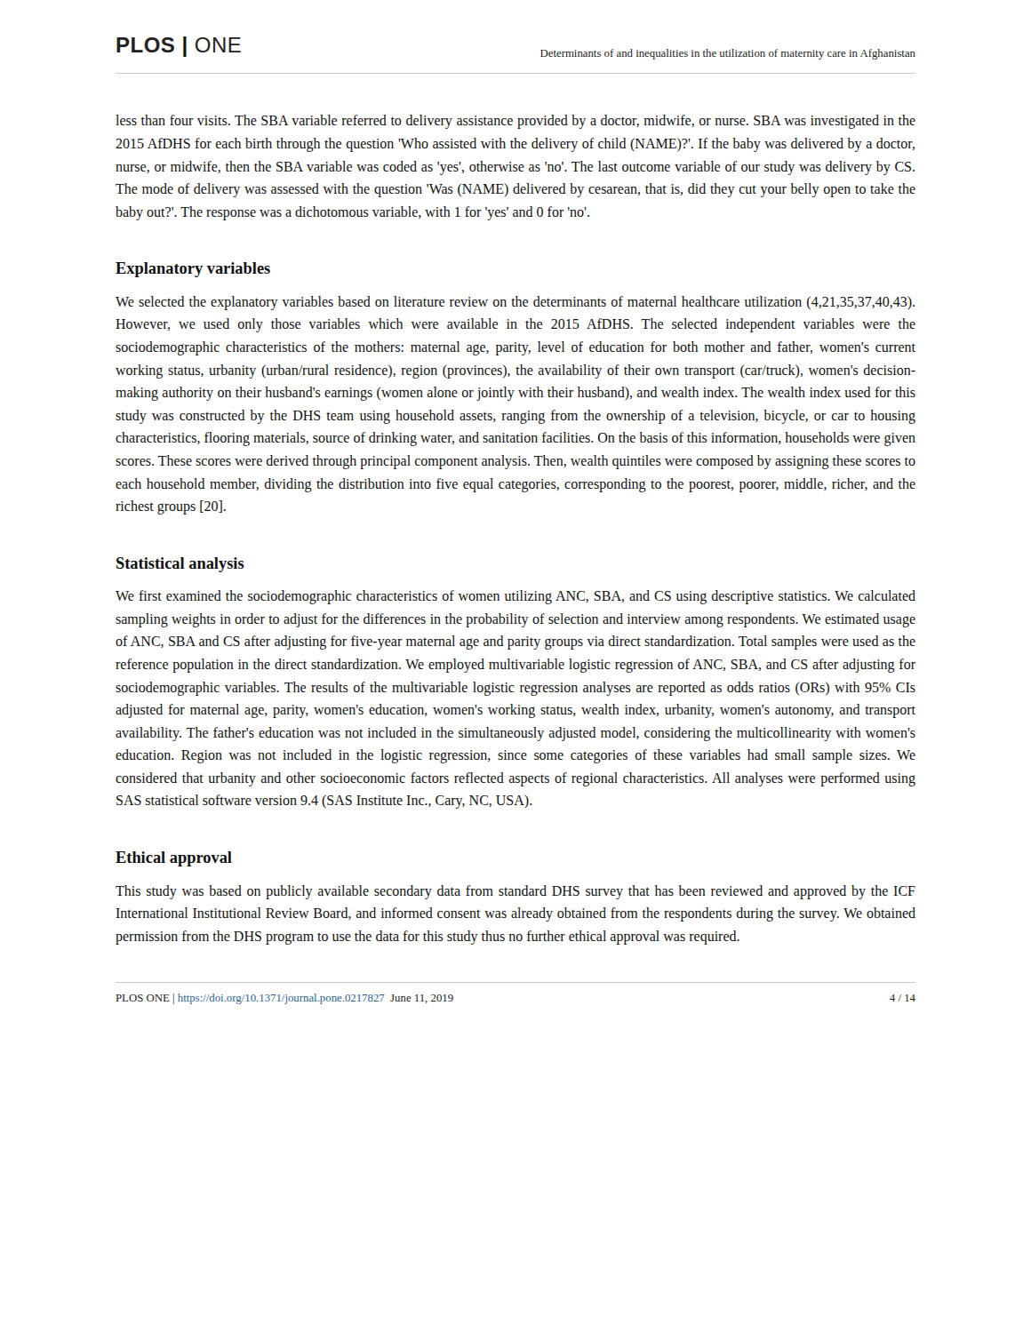PLOS | ONE
Determinants of and inequalities in the utilization of maternity care in Afghanistan
less than four visits. The SBA variable referred to delivery assistance provided by a doctor, midwife, or nurse. SBA was investigated in the 2015 AfDHS for each birth through the question 'Who assisted with the delivery of child (NAME)?'. If the baby was delivered by a doctor, nurse, or midwife, then the SBA variable was coded as 'yes', otherwise as 'no'. The last outcome variable of our study was delivery by CS. The mode of delivery was assessed with the question 'Was (NAME) delivered by cesarean, that is, did they cut your belly open to take the baby out?'. The response was a dichotomous variable, with 1 for 'yes' and 0 for 'no'.
Explanatory variables
We selected the explanatory variables based on literature review on the determinants of maternal healthcare utilization (4,21,35,37,40,43). However, we used only those variables which were available in the 2015 AfDHS. The selected independent variables were the sociodemographic characteristics of the mothers: maternal age, parity, level of education for both mother and father, women's current working status, urbanity (urban/rural residence), region (provinces), the availability of their own transport (car/truck), women's decision-making authority on their husband's earnings (women alone or jointly with their husband), and wealth index. The wealth index used for this study was constructed by the DHS team using household assets, ranging from the ownership of a television, bicycle, or car to housing characteristics, flooring materials, source of drinking water, and sanitation facilities. On the basis of this information, households were given scores. These scores were derived through principal component analysis. Then, wealth quintiles were composed by assigning these scores to each household member, dividing the distribution into five equal categories, corresponding to the poorest, poorer, middle, richer, and the richest groups [20].
Statistical analysis
We first examined the sociodemographic characteristics of women utilizing ANC, SBA, and CS using descriptive statistics. We calculated sampling weights in order to adjust for the differences in the probability of selection and interview among respondents. We estimated usage of ANC, SBA and CS after adjusting for five-year maternal age and parity groups via direct standardization. Total samples were used as the reference population in the direct standardization. We employed multivariable logistic regression of ANC, SBA, and CS after adjusting for sociodemographic variables. The results of the multivariable logistic regression analyses are reported as odds ratios (ORs) with 95% CIs adjusted for maternal age, parity, women's education, women's working status, wealth index, urbanity, women's autonomy, and transport availability. The father's education was not included in the simultaneously adjusted model, considering the multicollinearity with women's education. Region was not included in the logistic regression, since some categories of these variables had small sample sizes. We considered that urbanity and other socioeconomic factors reflected aspects of regional characteristics. All analyses were performed using SAS statistical software version 9.4 (SAS Institute Inc., Cary, NC, USA).
Ethical approval
This study was based on publicly available secondary data from standard DHS survey that has been reviewed and approved by the ICF International Institutional Review Board, and informed consent was already obtained from the respondents during the survey. We obtained permission from the DHS program to use the data for this study thus no further ethical approval was required.
PLOS ONE | https://doi.org/10.1371/journal.pone.0217827 June 11, 2019
4 / 14